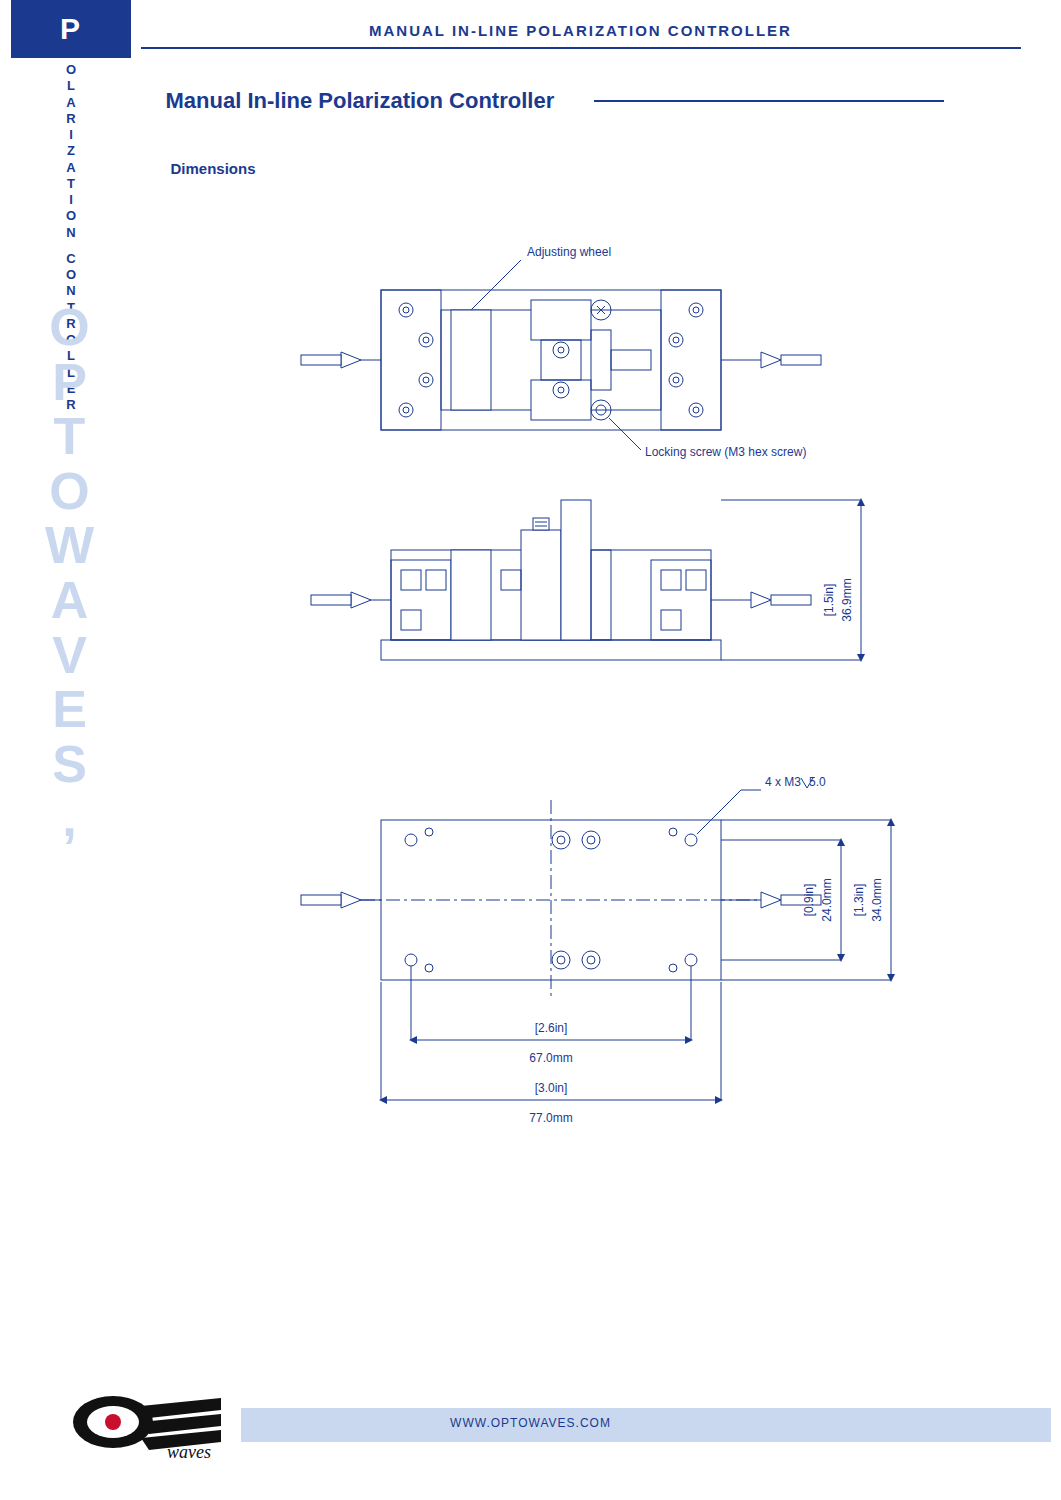P
OLARIZATION CONTROLLER
OPTOWAVES,
Manual In-line Polarization Controller
Manual In-line Polarization Controller
Dimensions
Adjusting wheel Locking screw (M3 hex screw) 36.9mm [1.5in] 4 x M3 5.0 24.0mm [0.9in] 34.0mm [1.3in] [2.6in] 67.0mm [3.0in] 77.0mm
WWW.OPTOWAVES.COM
waves